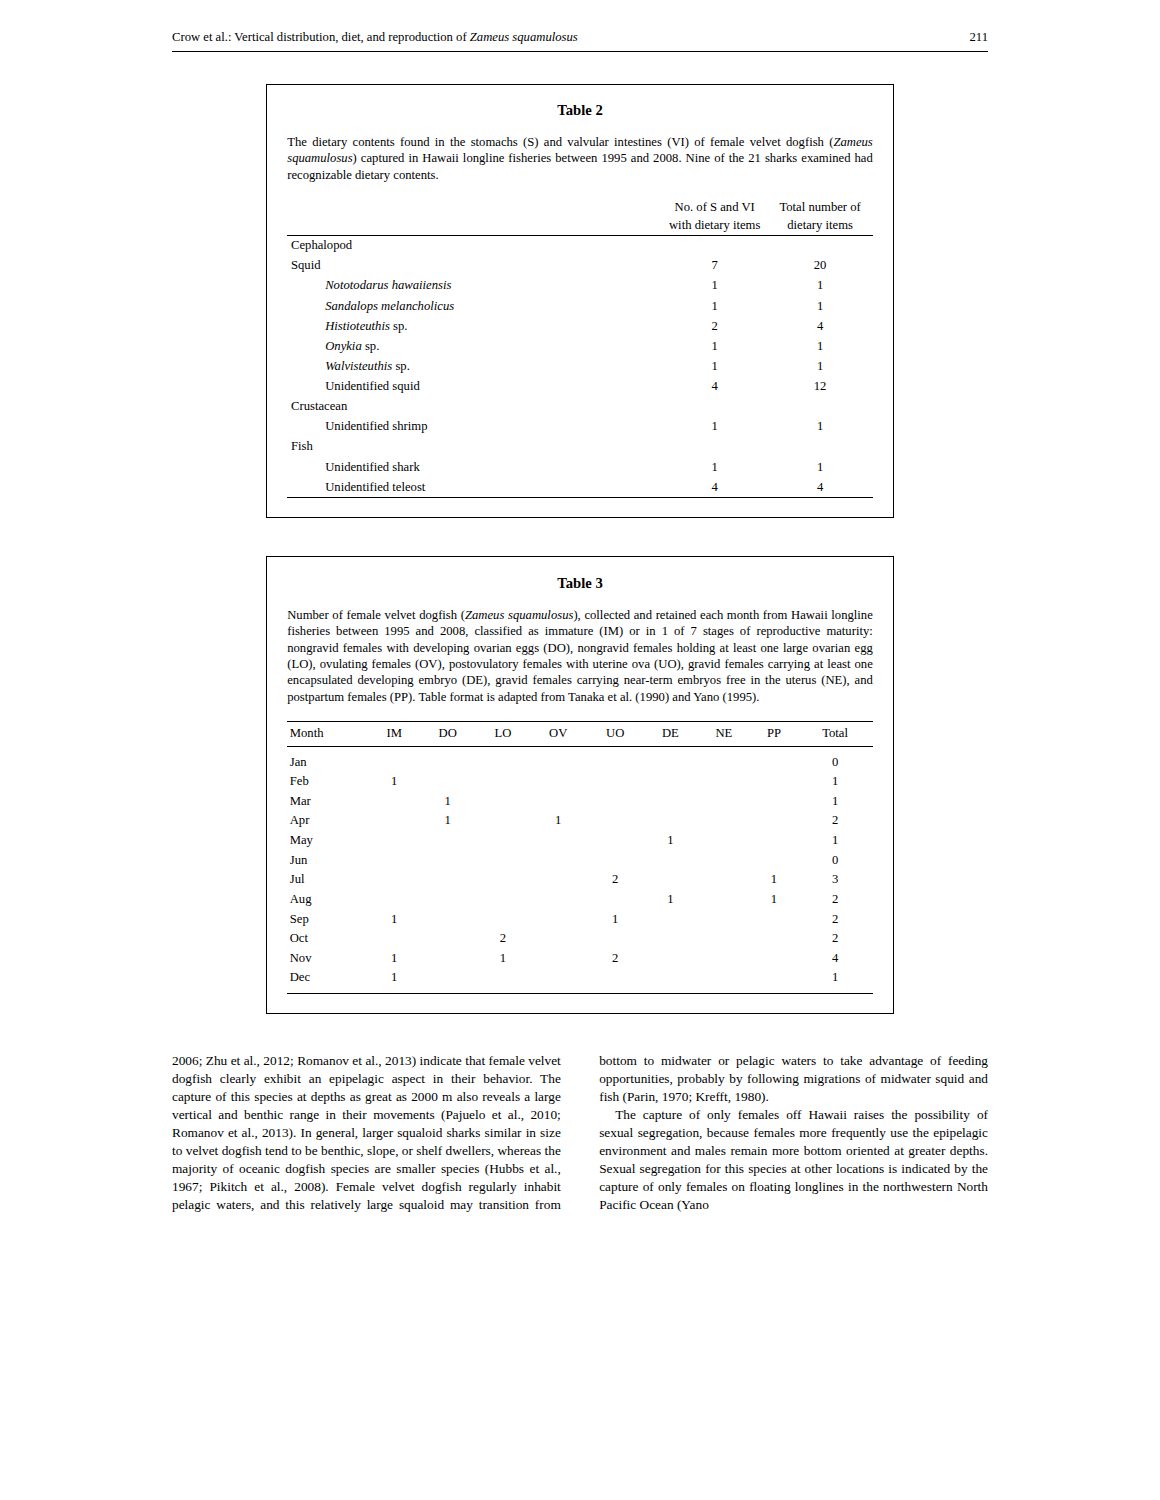Crow et al.: Vertical distribution, diet, and reproduction of Zameus squamulosus 211
Table 2
The dietary contents found in the stomachs (S) and valvular intestines (VI) of female velvet dogfish (Zameus squamulosus) captured in Hawaii longline fisheries between 1995 and 2008. Nine of the 21 sharks examined had recognizable dietary contents.
| | | No. of S and VI | Total number of |
| --- | --- | --- | --- |
| | | with dietary items | dietary items |
| Cephalopod | | |
| Squid | 7 | 20 |
| | Nototodarus hawaiiensis | 1 | 1 |
| | Sandalops melancholicus | 1 | 1 |
| | Histioteuthis sp. | 2 | 4 |
| | Onykia sp. | 1 | 1 |
| | Walvisteuthis sp. | 1 | 1 |
| | Unidentified squid | 4 | 12 |
| Crustacean | | |
| | Unidentified shrimp | 1 | 1 |
| Fish | | |
| | Unidentified shark | 1 | 1 |
| | Unidentified teleost | 4 | 4 |
Table 3
Number of female velvet dogfish (Zameus squamulosus), collected and retained each month from Hawaii longline fisheries between 1995 and 2008, classified as immature (IM) or in 1 of 7 stages of reproductive maturity: nongravid females with developing ovarian eggs (DO), nongravid females holding at least one large ovarian egg (LO), ovulating females (OV), postovulatory females with uterine ova (UO), gravid females carrying at least one encapsulated developing embryo (DE), gravid females carrying near-term embryos free in the uterus (NE), and postpartum females (PP). Table format is adapted from Tanaka et al. (1990) and Yano (1995).
| Month | IM | DO | LO | OV | UO | DE | NE | PP | Total |
| --- | --- | --- | --- | --- | --- | --- | --- | --- | --- |
| Jan | | | | | | | | | 0 |
| Feb | 1 | | | | | | | | 1 |
| Mar | | 1 | | | | | | | 1 |
| Apr | | 1 | | 1 | | | | | 2 |
| May | | | | | | 1 | | | 1 |
| Jun | | | | | | | | | 0 |
| Jul | | | | | 2 | | | 1 | 3 |
| Aug | | | | | | 1 | | 1 | 2 |
| Sep | 1 | | | | 1 | | | | 2 |
| Oct | | | 2 | | | | | | 2 |
| Nov | 1 | | 1 | | 2 | | | | 4 |
| Dec | 1 | | | | | | | | 1 |
2006; Zhu et al., 2012; Romanov et al., 2013) indicate that female velvet dogfish clearly exhibit an epipelagic aspect in their behavior. The capture of this species at depths as great as 2000 m also reveals a large vertical and benthic range in their movements (Pajuelo et al., 2010; Romanov et al., 2013). In general, larger squaloid sharks similar in size to velvet dogfish tend to be benthic, slope, or shelf dwellers, whereas the majority of oceanic dogfish species are smaller species (Hubbs et al., 1967; Pikitch et al., 2008). Female velvet dogfish regularly inhabit pelagic waters, and this relatively large squaloid may transition from bottom to midwater or pelagic waters to take advantage of feeding opportunities, probably by following migrations of midwater squid and fish (Parin, 1970; Krefft, 1980).
The capture of only females off Hawaii raises the possibility of sexual segregation, because females more frequently use the epipelagic environment and males remain more bottom oriented at greater depths. Sexual segregation for this species at other locations is indicated by the capture of only females on floating longlines in the northwestern North Pacific Ocean (Yano